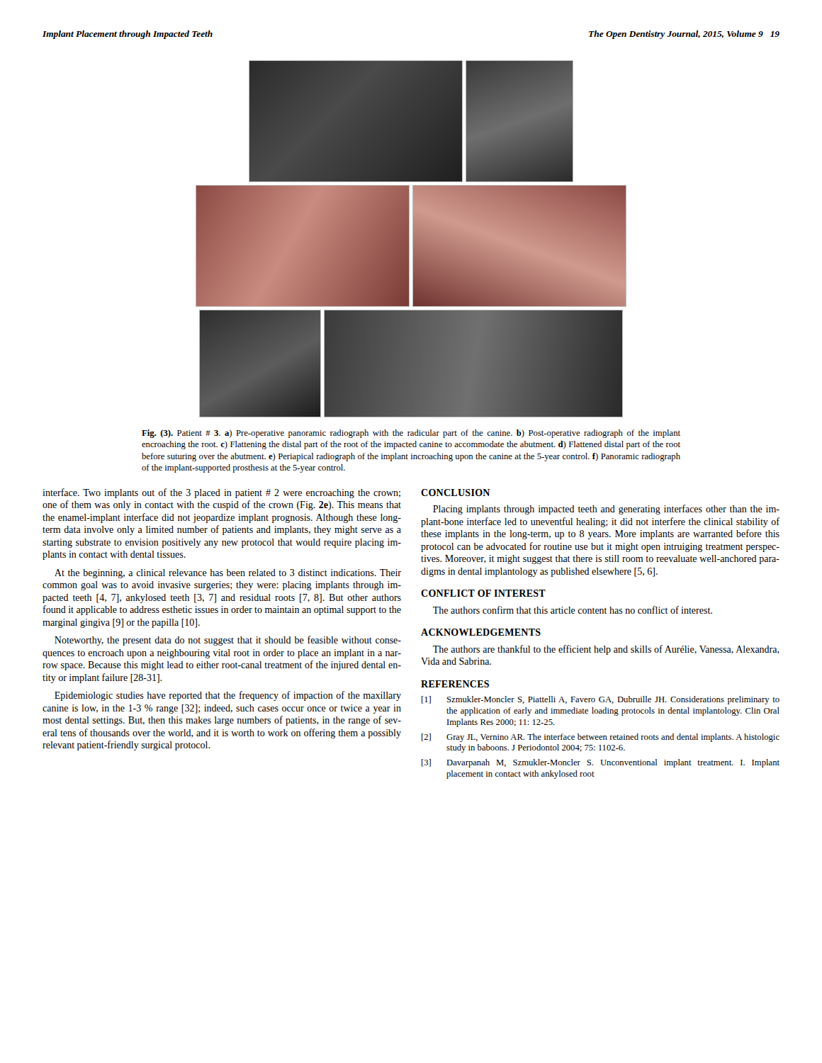Implant Placement through Impacted Teeth
The Open Dentistry Journal, 2015, Volume 9 19
Fig. (3). Patient # 3. a) Pre-operative panoramic radiograph with the radicular part of the canine. b) Post-operative radiograph of the implant encroaching the root. c) Flattening the distal part of the root of the impacted canine to accommodate the abutment. d) Flattened distal part of the root before suturing over the abutment. e) Periapical radiograph of the implant incroaching upon the canine at the 5-year control. f) Panoramic radiograph of the implant-supported prosthesis at the 5-year control.
interface. Two implants out of the 3 placed in patient # 2 were encroaching the crown; one of them was only in contact with the cuspid of the crown (Fig. 2e). This means that the enamel-implant interface did not jeopardize implant prognosis. Although these long-term data involve only a limited number of patients and implants, they might serve as a starting substrate to envision positively any new protocol that would require placing implants in contact with dental tissues.
At the beginning, a clinical relevance has been related to 3 distinct indications. Their common goal was to avoid invasive surgeries; they were: placing implants through impacted teeth [4, 7], ankylosed teeth [3, 7] and residual roots [7, 8]. But other authors found it applicable to address esthetic issues in order to maintain an optimal support to the marginal gingiva [9] or the papilla [10].
Noteworthy, the present data do not suggest that it should be feasible without consequences to encroach upon a neighbouring vital root in order to place an implant in a narrow space. Because this might lead to either root-canal treatment of the injured dental entity or implant failure [28-31].
Epidemiologic studies have reported that the frequency of impaction of the maxillary canine is low, in the 1-3 % range [32]; indeed, such cases occur once or twice a year in most dental settings. But, then this makes large numbers of patients, in the range of several tens of thousands over the world, and it is worth to work on offering them a possibly relevant patient-friendly surgical protocol.
Conclusion
Placing implants through impacted teeth and generating interfaces other than the implant-bone interface led to uneventful healing; it did not interfere the clinical stability of these implants in the long-term, up to 8 years. More implants are warranted before this protocol can be advocated for routine use but it might open intruiging treatment perspectives. Moreover, it might suggest that there is still room to reevaluate well-anchored paradigms in dental implantology as published elsewhere [5, 6].
Conflict of Interest
The authors confirm that this article content has no conflict of interest.
Acknowledgements
The authors are thankful to the efficient help and skills of Aurélie, Vanessa, Alexandra, Vida and Sabrina.
References
[1]
Szmukler-Moncler S, Piattelli A, Favero GA, Dubruille JH. Considerations preliminary to the application of early and immediate loading protocols in dental implantology. Clin Oral Implants Res 2000; 11: 12-25.
[2]
Gray JL, Vernino AR. The interface between retained roots and dental implants. A histologic study in baboons. J Periodontol 2004; 75: 1102-6.
[3]
Davarpanah M, Szmukler-Moncler S. Unconventional implant treatment. I. Implant placement in contact with ankylosed root